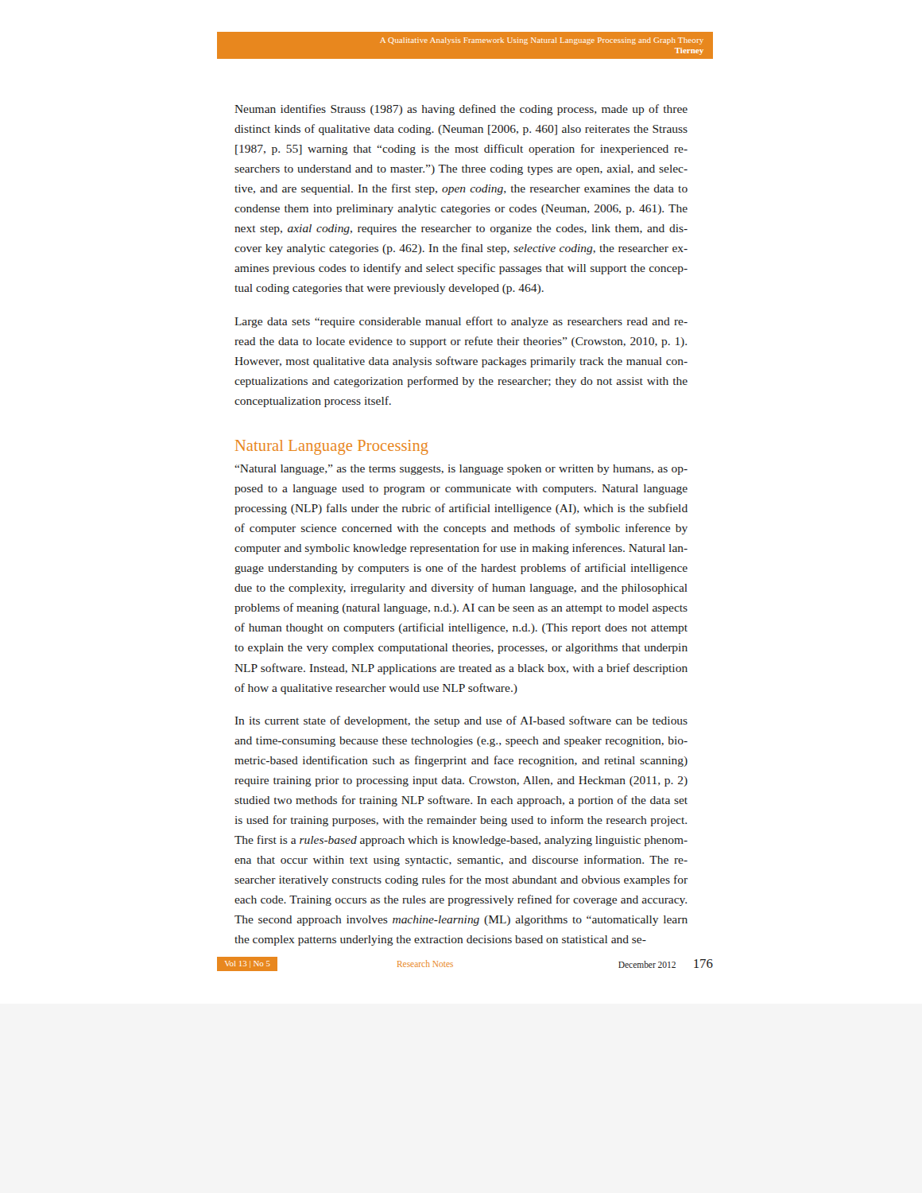A Qualitative Analysis Framework Using Natural Language Processing and Graph Theory
Tierney
Neuman identifies Strauss (1987) as having defined the coding process, made up of three distinct kinds of qualitative data coding. (Neuman [2006, p. 460] also reiterates the Strauss [1987, p. 55] warning that “coding is the most difficult operation for inexperienced researchers to understand and to master.”) The three coding types are open, axial, and selective, and are sequential. In the first step, open coding, the researcher examines the data to condense them into preliminary analytic categories or codes (Neuman, 2006, p. 461). The next step, axial coding, requires the researcher to organize the codes, link them, and discover key analytic categories (p. 462). In the final step, selective coding, the researcher examines previous codes to identify and select specific passages that will support the conceptual coding categories that were previously developed (p. 464).
Large data sets “require considerable manual effort to analyze as researchers read and re-read the data to locate evidence to support or refute their theories” (Crowston, 2010, p. 1). However, most qualitative data analysis software packages primarily track the manual conceptualizations and categorization performed by the researcher; they do not assist with the conceptualization process itself.
Natural Language Processing
“Natural language,” as the terms suggests, is language spoken or written by humans, as opposed to a language used to program or communicate with computers. Natural language processing (NLP) falls under the rubric of artificial intelligence (AI), which is the subfield of computer science concerned with the concepts and methods of symbolic inference by computer and symbolic knowledge representation for use in making inferences. Natural language understanding by computers is one of the hardest problems of artificial intelligence due to the complexity, irregularity and diversity of human language, and the philosophical problems of meaning (natural language, n.d.). AI can be seen as an attempt to model aspects of human thought on computers (artificial intelligence, n.d.). (This report does not attempt to explain the very complex computational theories, processes, or algorithms that underpin NLP software. Instead, NLP applications are treated as a black box, with a brief description of how a qualitative researcher would use NLP software.)
In its current state of development, the setup and use of AI-based software can be tedious and time-consuming because these technologies (e.g., speech and speaker recognition, biometric-based identification such as fingerprint and face recognition, and retinal scanning) require training prior to processing input data. Crowston, Allen, and Heckman (2011, p. 2) studied two methods for training NLP software. In each approach, a portion of the data set is used for training purposes, with the remainder being used to inform the research project. The first is a rules-based approach which is knowledge-based, analyzing linguistic phenomena that occur within text using syntactic, semantic, and discourse information. The researcher iteratively constructs coding rules for the most abundant and obvious examples for each code. Training occurs as the rules are progressively refined for coverage and accuracy. The second approach involves machine-learning (ML) algorithms to “automatically learn the complex patterns underlying the extraction decisions based on statistical and se-
Vol 13 | No 5 Research Notes December 2012 176